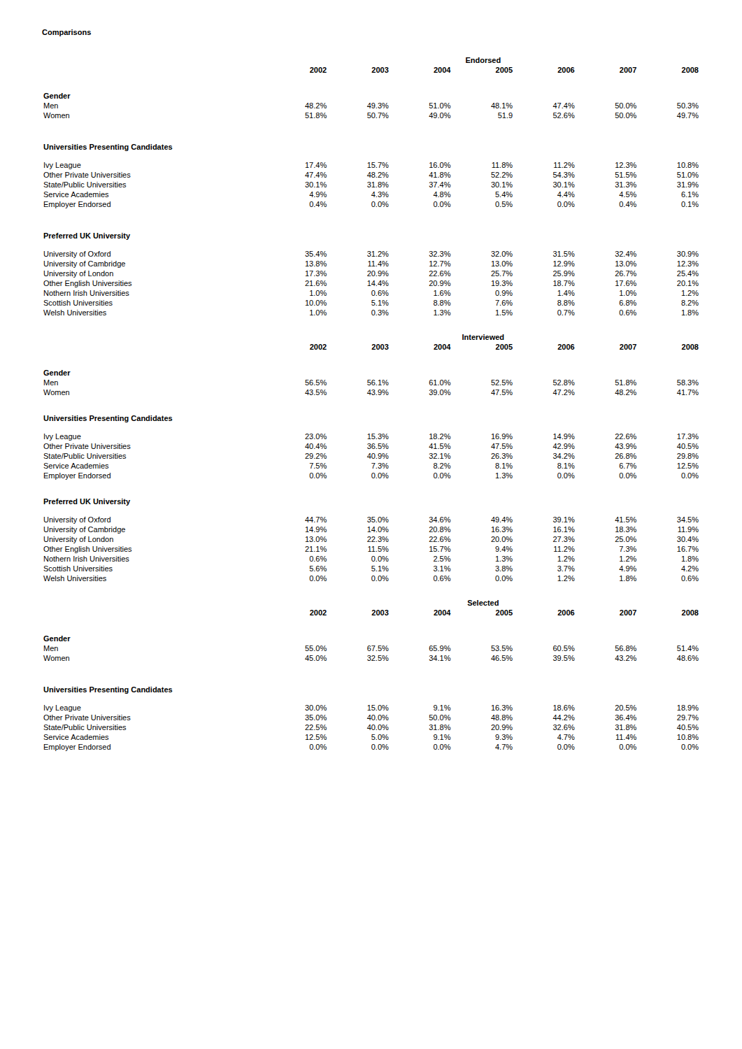Comparisons
| | Endorsed |
| | 2002 | 2003 | 2004 | 2005 | 2006 | 2007 | 2008 |
| Gender | | | | | | | |
| Men | 48.2% | 49.3% | 51.0% | 48.1% | 47.4% | 50.0% | 50.3% |
| Women | 51.8% | 50.7% | 49.0% | 51.9 | 52.6% | 50.0% | 49.7% |
| Universities Presenting Candidates | | | | | | | |
| Ivy League | 17.4% | 15.7% | 16.0% | 11.8% | 11.2% | 12.3% | 10.8% |
| Other Private Universities | 47.4% | 48.2% | 41.8% | 52.2% | 54.3% | 51.5% | 51.0% |
| State/Public Universities | 30.1% | 31.8% | 37.4% | 30.1% | 30.1% | 31.3% | 31.9% |
| Service Academies | 4.9% | 4.3% | 4.8% | 5.4% | 4.4% | 4.5% | 6.1% |
| Employer Endorsed | 0.4% | 0.0% | 0.0% | 0.5% | 0.0% | 0.4% | 0.1% |
| Preferred UK University | | | | | | | |
| University of Oxford | 35.4% | 31.2% | 32.3% | 32.0% | 31.5% | 32.4% | 30.9% |
| University of Cambridge | 13.8% | 11.4% | 12.7% | 13.0% | 12.9% | 13.0% | 12.3% |
| University of London | 17.3% | 20.9% | 22.6% | 25.7% | 25.9% | 26.7% | 25.4% |
| Other English Universities | 21.6% | 14.4% | 20.9% | 19.3% | 18.7% | 17.6% | 20.1% |
| Nothern Irish Universities | 1.0% | 0.6% | 1.6% | 0.9% | 1.4% | 1.0% | 1.2% |
| Scottish Universities | 10.0% | 5.1% | 8.8% | 7.6% | 8.8% | 6.8% | 8.2% |
| Welsh Universities | 1.0% | 0.3% | 1.3% | 1.5% | 0.7% | 0.6% | 1.8% |
| | Interviewed |
| | 2002 | 2003 | 2004 | 2005 | 2006 | 2007 | 2008 |
| Gender | | | | | | | |
| Men | 56.5% | 56.1% | 61.0% | 52.5% | 52.8% | 51.8% | 58.3% |
| Women | 43.5% | 43.9% | 39.0% | 47.5% | 47.2% | 48.2% | 41.7% |
| Universities Presenting Candidates | | | | | | | |
| Ivy League | 23.0% | 15.3% | 18.2% | 16.9% | 14.9% | 22.6% | 17.3% |
| Other Private Universities | 40.4% | 36.5% | 41.5% | 47.5% | 42.9% | 43.9% | 40.5% |
| State/Public Universities | 29.2% | 40.9% | 32.1% | 26.3% | 34.2% | 26.8% | 29.8% |
| Service Academies | 7.5% | 7.3% | 8.2% | 8.1% | 8.1% | 6.7% | 12.5% |
| Employer Endorsed | 0.0% | 0.0% | 0.0% | 1.3% | 0.0% | 0.0% | 0.0% |
| Preferred UK University | | | | | | | |
| University of Oxford | 44.7% | 35.0% | 34.6% | 49.4% | 39.1% | 41.5% | 34.5% |
| University of Cambridge | 14.9% | 14.0% | 20.8% | 16.3% | 16.1% | 18.3% | 11.9% |
| University of London | 13.0% | 22.3% | 22.6% | 20.0% | 27.3% | 25.0% | 30.4% |
| Other English Universities | 21.1% | 11.5% | 15.7% | 9.4% | 11.2% | 7.3% | 16.7% |
| Nothern Irish Universities | 0.6% | 0.0% | 2.5% | 1.3% | 1.2% | 1.2% | 1.8% |
| Scottish Universities | 5.6% | 5.1% | 3.1% | 3.8% | 3.7% | 4.9% | 4.2% |
| Welsh Universities | 0.0% | 0.0% | 0.6% | 0.0% | 1.2% | 1.8% | 0.6% |
| | Selected |
| | 2002 | 2003 | 2004 | 2005 | 2006 | 2007 | 2008 |
| Gender | | | | | | | |
| Men | 55.0% | 67.5% | 65.9% | 53.5% | 60.5% | 56.8% | 51.4% |
| Women | 45.0% | 32.5% | 34.1% | 46.5% | 39.5% | 43.2% | 48.6% |
| Universities Presenting Candidates | | | | | | | |
| Ivy League | 30.0% | 15.0% | 9.1% | 16.3% | 18.6% | 20.5% | 18.9% |
| Other Private Universities | 35.0% | 40.0% | 50.0% | 48.8% | 44.2% | 36.4% | 29.7% |
| State/Public Universities | 22.5% | 40.0% | 31.8% | 20.9% | 32.6% | 31.8% | 40.5% |
| Service Academies | 12.5% | 5.0% | 9.1% | 9.3% | 4.7% | 11.4% | 10.8% |
| Employer Endorsed | 0.0% | 0.0% | 0.0% | 4.7% | 0.0% | 0.0% | 0.0% |